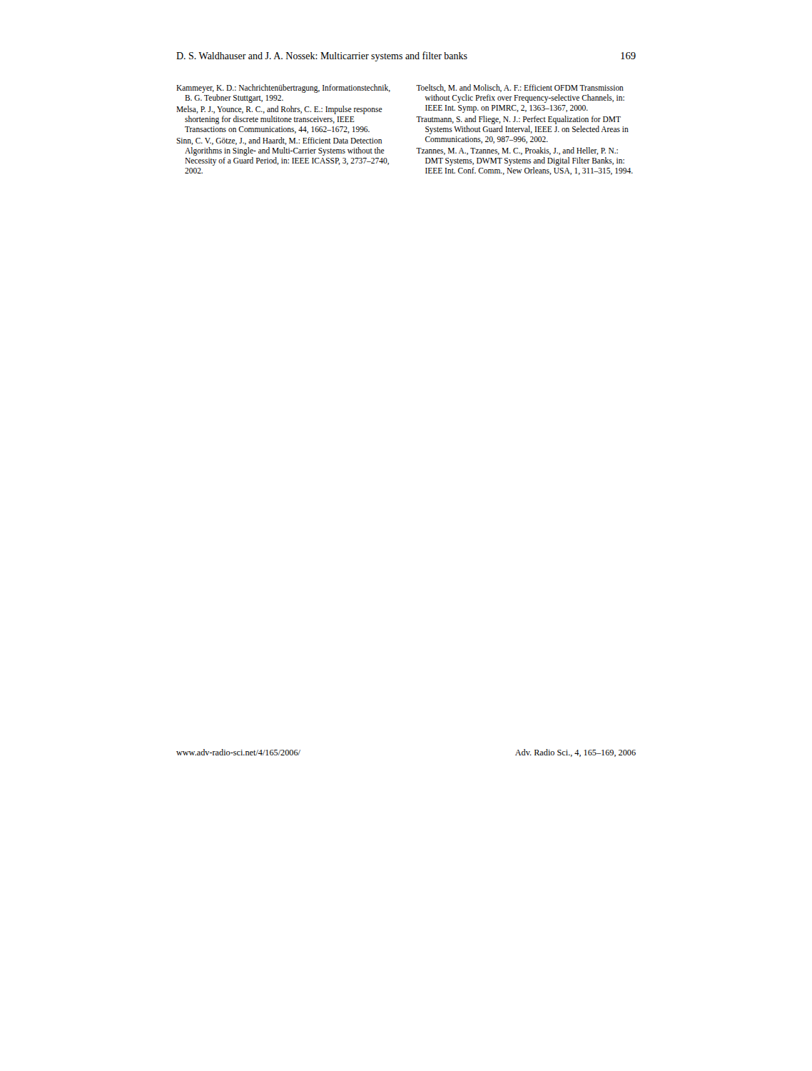D. S. Waldhauser and J. A. Nossek: Multicarrier systems and filter banks 169
Kammeyer, K. D.: Nachrichtenübertragung, Informationstechnik, B. G. Teubner Stuttgart, 1992.
Melsa, P. J., Younce, R. C., and Rohrs, C. E.: Impulse response shortening for discrete multitone transceivers, IEEE Transactions on Communications, 44, 1662–1672, 1996.
Sinn, C. V., Götze, J., and Haardt, M.: Efficient Data Detection Algorithms in Single- and Multi-Carrier Systems without the Necessity of a Guard Period, in: IEEE ICASSP, 3, 2737–2740, 2002.
Toeltsch, M. and Molisch, A. F.: Efficient OFDM Transmission without Cyclic Prefix over Frequency-selective Channels, in: IEEE Int. Symp. on PIMRC, 2, 1363–1367, 2000.
Trautmann, S. and Fliege, N. J.: Perfect Equalization for DMT Systems Without Guard Interval, IEEE J. on Selected Areas in Communications, 20, 987–996, 2002.
Tzannes, M. A., Tzannes, M. C., Proakis, J., and Heller, P. N.: DMT Systems, DWMT Systems and Digital Filter Banks, in: IEEE Int. Conf. Comm., New Orleans, USA, 1, 311–315, 1994.
www.adv-radio-sci.net/4/165/2006/ Adv. Radio Sci., 4, 165–169, 2006